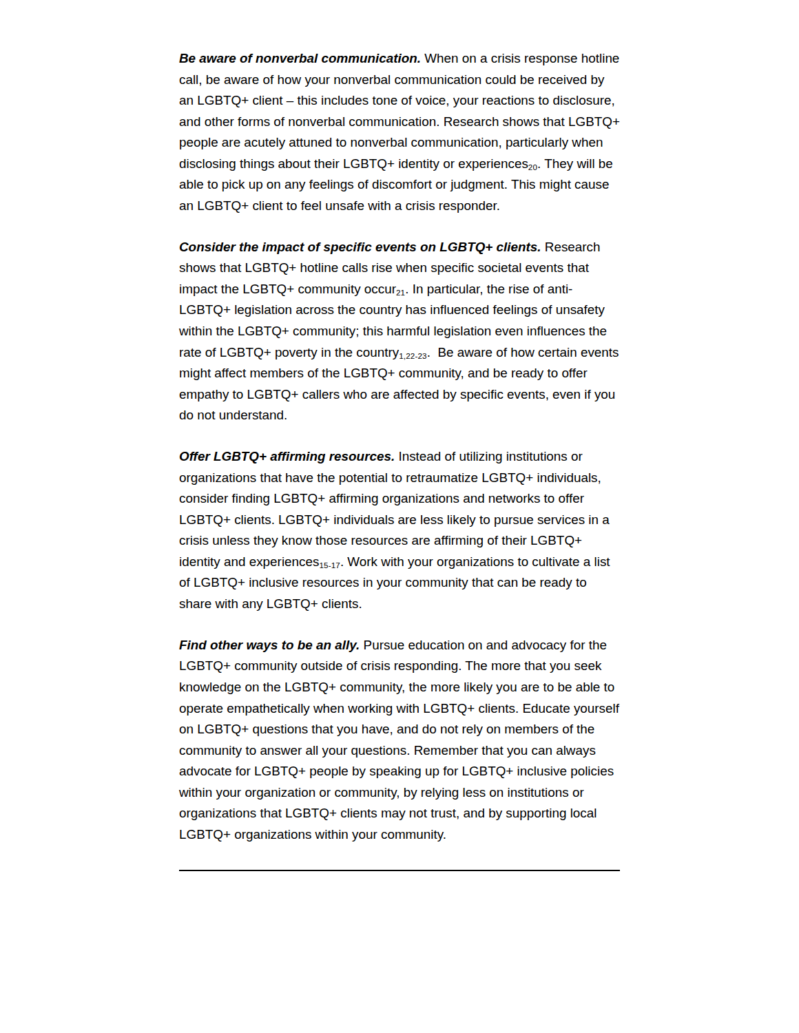Be aware of nonverbal communication. When on a crisis response hotline call, be aware of how your nonverbal communication could be received by an LGBTQ+ client – this includes tone of voice, your reactions to disclosure, and other forms of nonverbal communication. Research shows that LGBTQ+ people are acutely attuned to nonverbal communication, particularly when disclosing things about their LGBTQ+ identity or experiences20. They will be able to pick up on any feelings of discomfort or judgment. This might cause an LGBTQ+ client to feel unsafe with a crisis responder.
Consider the impact of specific events on LGBTQ+ clients. Research shows that LGBTQ+ hotline calls rise when specific societal events that impact the LGBTQ+ community occur21. In particular, the rise of anti-LGBTQ+ legislation across the country has influenced feelings of unsafety within the LGBTQ+ community; this harmful legislation even influences the rate of LGBTQ+ poverty in the country1,22-23. Be aware of how certain events might affect members of the LGBTQ+ community, and be ready to offer empathy to LGBTQ+ callers who are affected by specific events, even if you do not understand.
Offer LGBTQ+ affirming resources. Instead of utilizing institutions or organizations that have the potential to retraumatize LGBTQ+ individuals, consider finding LGBTQ+ affirming organizations and networks to offer LGBTQ+ clients. LGBTQ+ individuals are less likely to pursue services in a crisis unless they know those resources are affirming of their LGBTQ+ identity and experiences15-17. Work with your organizations to cultivate a list of LGBTQ+ inclusive resources in your community that can be ready to share with any LGBTQ+ clients.
Find other ways to be an ally. Pursue education on and advocacy for the LGBTQ+ community outside of crisis responding. The more that you seek knowledge on the LGBTQ+ community, the more likely you are to be able to operate empathetically when working with LGBTQ+ clients. Educate yourself on LGBTQ+ questions that you have, and do not rely on members of the community to answer all your questions. Remember that you can always advocate for LGBTQ+ people by speaking up for LGBTQ+ inclusive policies within your organization or community, by relying less on institutions or organizations that LGBTQ+ clients may not trust, and by supporting local LGBTQ+ organizations within your community.